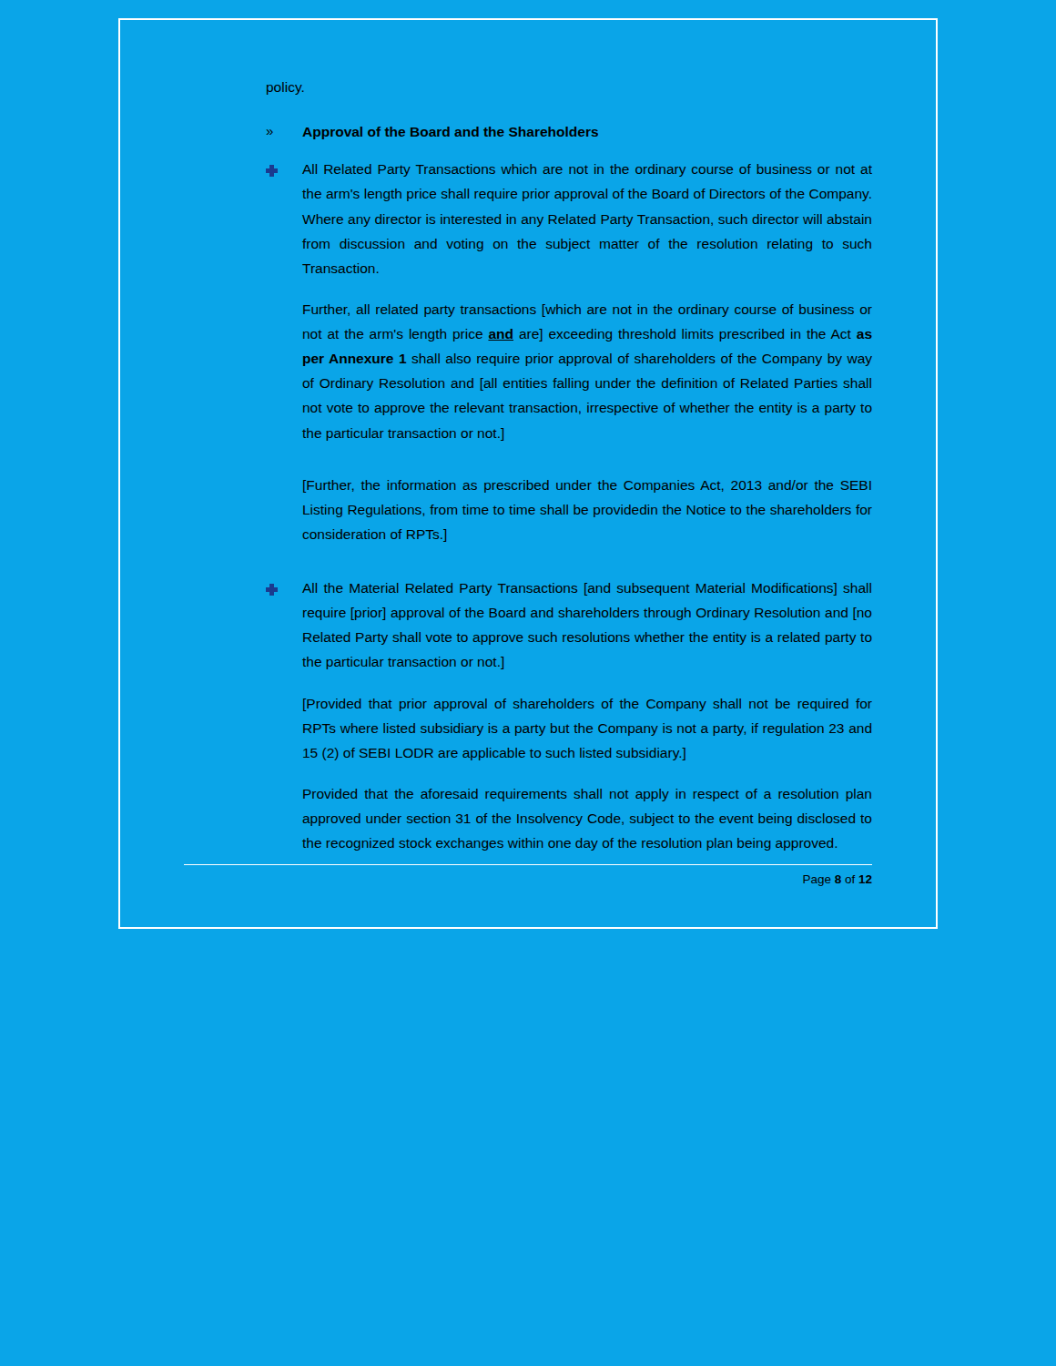policy.
»
Approval of the Board and the Shareholders
All Related Party Transactions which are not in the ordinary course of business or not at the arm's length price shall require prior approval of the Board of Directors of the Company. Where any director is interested in any Related Party Transaction, such director will abstain from discussion and voting on the subject matter of the resolution relating to such Transaction.
Further, all related party transactions [which are not in the ordinary course of business or not at the arm's length price and are] exceeding threshold limits prescribed in the Act as per Annexure 1 shall also require prior approval of shareholders of the Company by way of Ordinary Resolution and [all entities falling under the definition of Related Parties shall not vote to approve the relevant transaction, irrespective of whether the entity is a party to the particular transaction or not.]
[Further, the information as prescribed under the Companies Act, 2013 and/or the SEBI Listing Regulations, from time to time shall be providedin the Notice to the shareholders for consideration of RPTs.]
All the Material Related Party Transactions [and subsequent Material Modifications] shall require [prior] approval of the Board and shareholders through Ordinary Resolution and [no Related Party shall vote to approve such resolutions whether the entity is a related party to the particular transaction or not.]
[Provided that prior approval of shareholders of the Company shall not be required for RPTs where listed subsidiary is a party but the Company is not a party, if regulation 23 and 15 (2) of SEBI LODR are applicable to such listed subsidiary.]
Provided that the aforesaid requirements shall not apply in respect of a resolution plan approved under section 31 of the Insolvency Code, subject to the event being disclosed to the recognized stock exchanges within one day of the resolution plan being approved.
Page 8 of 12